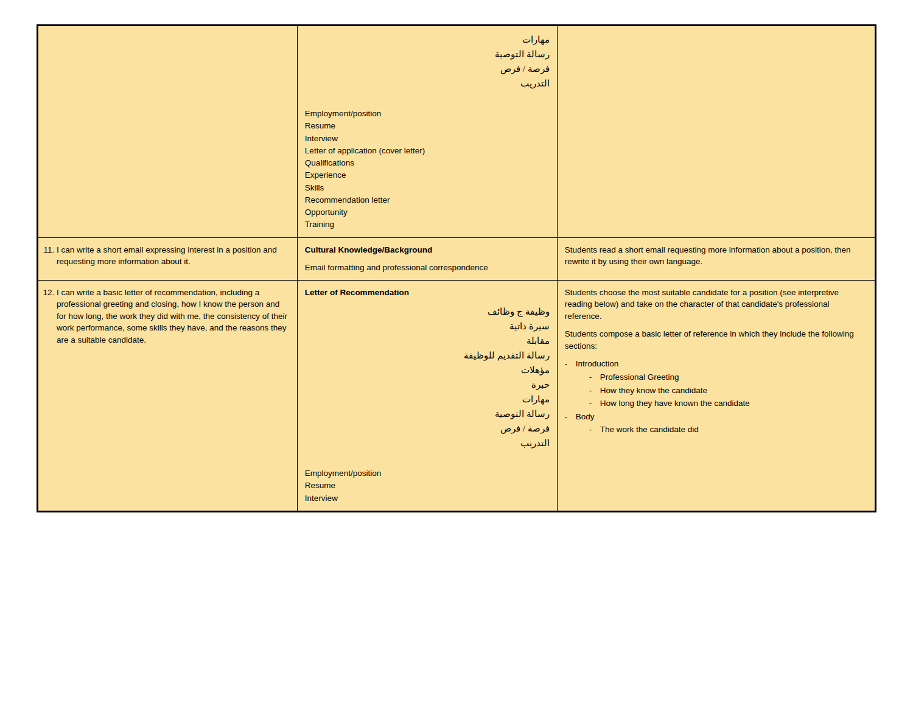| | مهارات رسالة التوصية فرصة / فرص التدريب Employment/position Resume Interview Letter of application (cover letter) Qualifications Experience Skills Recommendation letter Opportunity Training | |
| I can write a short email expressing interest in a position and requesting more information about it. | Cultural Knowledge/Background Email formatting and professional correspondence | Students read a short email requesting more information about a position, then rewrite it by using their own language. |
| I can write a basic letter of recommendation, including a professional greeting and closing, how I know the person and for how long, the work they did with me, the consistency of their work performance, some skills they have, and the reasons they are a suitable candidate. | Letter of Recommendation وظيفة ج وظائف سيرة ذاتية مقابلة رسالة التقديم للوظيفة مؤهلات خبرة مهارات رسالة التوصية فرصة / فرص التدريب Employment/position Resume Interview | Students choose the most suitable candidate for a position (see interpretive reading below) and take on the character of that candidate's professional reference. Students compose a basic letter of reference in which they include the following sections: Introduction Professional Greeting How they know the candidate How long they have known the candidate Body The work the candidate did |